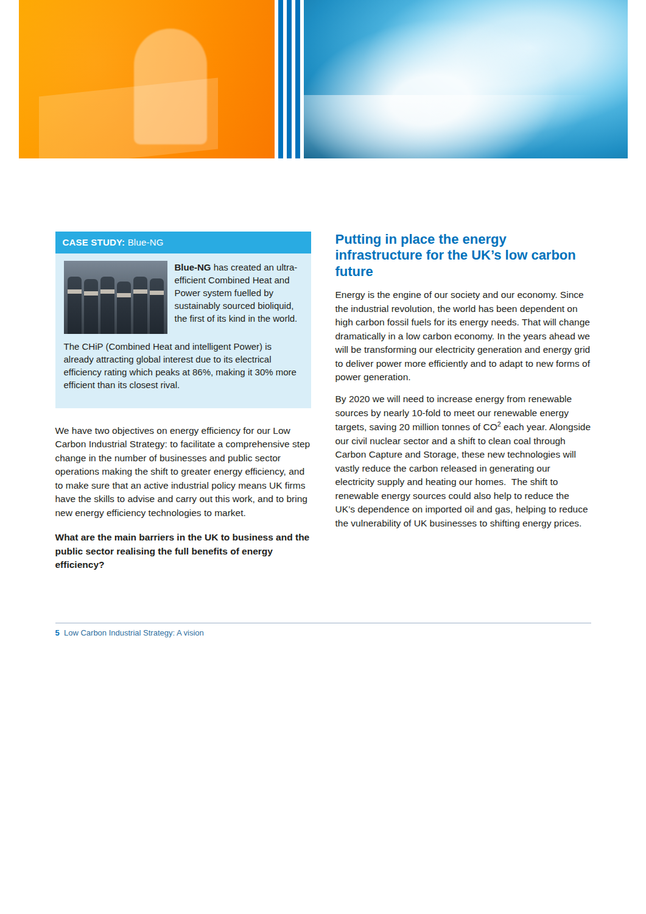CASE STUDY: Blue-NG
Blue-NG has created an ultra-efficient Combined Heat and Power system fuelled by sustainably sourced bioliquid, the first of its kind in the world.
The CHiP (Combined Heat and intelligent Power) is already attracting global interest due to its electrical efficiency rating which peaks at 86%, making it 30% more efficient than its closest rival.
We have two objectives on energy efficiency for our Low Carbon Industrial Strategy: to facilitate a comprehensive step change in the number of businesses and public sector operations making the shift to greater energy efficiency, and to make sure that an active industrial policy means UK firms have the skills to advise and carry out this work, and to bring new energy efficiency technologies to market.
What are the main barriers in the UK to business and the public sector realising the full benefits of energy efficiency?
Putting in place the energy infrastructure for the UK’s low carbon future
Energy is the engine of our society and our economy. Since the industrial revolution, the world has been dependent on high carbon fossil fuels for its energy needs. That will change dramatically in a low carbon economy. In the years ahead we will be transforming our electricity generation and energy grid to deliver power more efficiently and to adapt to new forms of power generation.
By 2020 we will need to increase energy from renewable sources by nearly 10-fold to meet our renewable energy targets, saving 20 million tonnes of CO2 each year. Alongside our civil nuclear sector and a shift to clean coal through Carbon Capture and Storage, these new technologies will vastly reduce the carbon released in generating our electricity supply and heating our homes. The shift to renewable energy sources could also help to reduce the UK’s dependence on imported oil and gas, helping to reduce the vulnerability of UK businesses to shifting energy prices.
5 Low Carbon Industrial Strategy: A vision